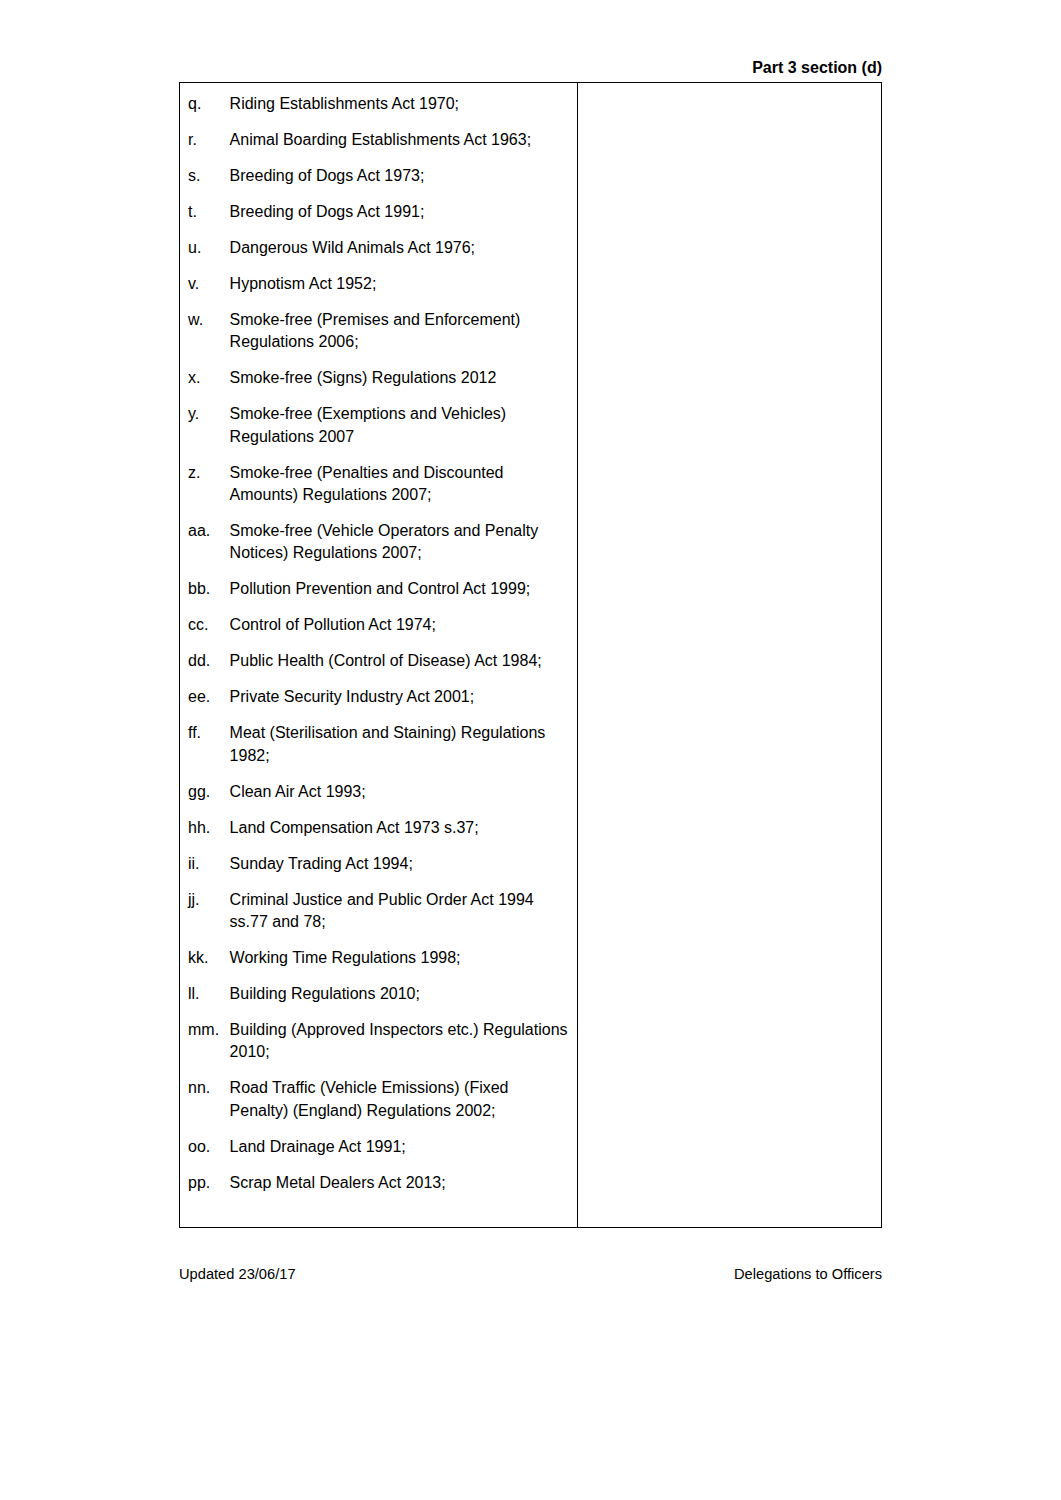Part 3 section (d)
| q. Riding Establishments Act 1970; r. Animal Boarding Establishments Act 1963; s. Breeding of Dogs Act 1973; t. Breeding of Dogs Act 1991; u. Dangerous Wild Animals Act 1976; v. Hypnotism Act 1952; w. Smoke-free (Premises and Enforcement) Regulations 2006; x. Smoke-free (Signs) Regulations 2012 y. Smoke-free (Exemptions and Vehicles) Regulations 2007 z. Smoke-free (Penalties and Discounted Amounts) Regulations 2007; aa. Smoke-free (Vehicle Operators and Penalty Notices) Regulations 2007; bb. Pollution Prevention and Control Act 1999; cc. Control of Pollution Act 1974; dd. Public Health (Control of Disease) Act 1984; ee. Private Security Industry Act 2001; ff. Meat (Sterilisation and Staining) Regulations 1982; gg. Clean Air Act 1993; hh. Land Compensation Act 1973 s.37; ii. Sunday Trading Act 1994; jj. Criminal Justice and Public Order Act 1994 ss.77 and 78; kk. Working Time Regulations 1998; ll. Building Regulations 2010; mm. Building (Approved Inspectors etc.) Regulations 2010; nn. Road Traffic (Vehicle Emissions) (Fixed Penalty) (England) Regulations 2002; oo. Land Drainage Act 1991; pp. Scrap Metal Dealers Act 2013; | |
Updated 23/06/17 Delegations to Officers